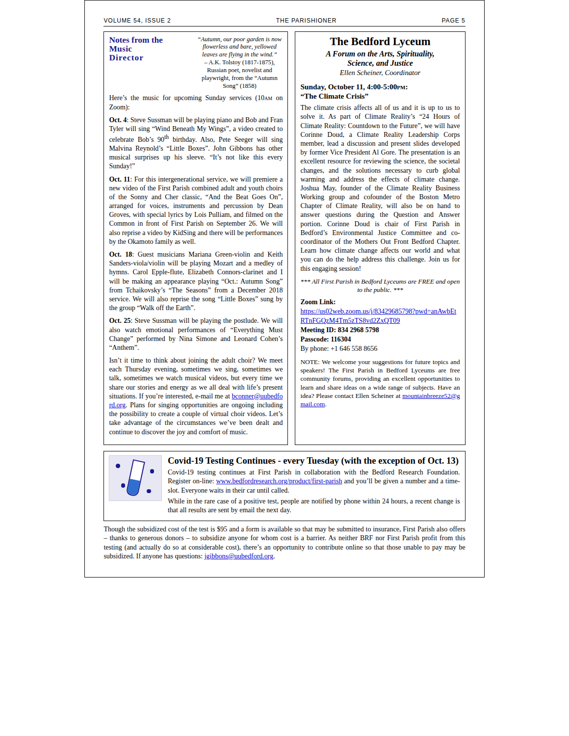Volume 54, Issue 2
The Parishioner
Page 5
Notes from the
Music
Director
“Autumn, our poor garden is now flowerless and bare, yellowed leaves are flying in the wind.”
– A.K. Tolstoy (1817-1875), Russian poet, novelist and playwright, from the “Autumn Song” (1858)
Here’s the music for upcoming Sunday services (10am on Zoom):
Oct. 4: Steve Sussman will be playing piano and Bob and Fran Tyler will sing “Wind Beneath My Wings”, a video created to celebrate Bob’s 90th birthday. Also, Pete Seeger will sing Malvina Reynold’s “Little Boxes”. John Gibbons has other musical surprises up his sleeve. “It’s not like this every Sunday!”
Oct. 11: For this intergenerational service, we will premiere a new video of the First Parish combined adult and youth choirs of the Sonny and Cher classic, “And the Beat Goes On”, arranged for voices, instruments and percussion by Dean Groves, with special lyrics by Lois Pulliam, and filmed on the Common in front of First Parish on September 26. We will also reprise a video by KidSing and there will be performances by the Okamoto family as well.
Oct. 18: Guest musicians Mariana Green-violin and Keith Sanders-viola/violin will be playing Mozart and a medley of hymns. Carol Epple-flute, Elizabeth Connors-clarinet and I will be making an appearance playing “Oct.: Autumn Song” from Tchaikovsky’s “The Seasons” from a December 2018 service. We will also reprise the song “Little Boxes” sung by the group “Walk off the Earth”.
Oct. 25: Steve Sussman will be playing the postlude. We will also watch emotional performances of “Everything Must Change” performed by Nina Simone and Leonard Cohen’s “Anthem”.
Isn’t it time to think about joining the adult choir? We meet each Thursday evening, sometimes we sing, sometimes we talk, sometimes we watch musical videos, but every time we share our stories and energy as we all deal with life’s present situations. If you’re interested, e-mail me at bconner@uubedford.org. Plans for singing opportunities are ongoing including the possibility to create a couple of virtual choir videos. Let’s take advantage of the circumstances we’ve been dealt and continue to discover the joy and comfort of music.
The Bedford Lyceum
A Forum on the Arts, Spirituality,
Science, and Justice
Ellen Scheiner, Coordinator
Sunday, October 11, 4:00-5:00pm:
“The Climate Crisis”
The climate crisis affects all of us and it is up to us to solve it. As part of Climate Reality’s “24 Hours of Climate Reality: Countdown to the Future”, we will have Corinne Doud, a Climate Reality Leadership Corps member, lead a discussion and present slides developed by former Vice President Al Gore. The presentation is an excellent resource for reviewing the science, the societal changes, and the solutions necessary to curb global warming and address the effects of climate change. Joshua May, founder of the Climate Reality Business Working group and cofounder of the Boston Metro Chapter of Climate Reality, will also be on hand to answer questions during the Question and Answer portion. Corinne Doud is chair of First Parish in Bedford’s Environmental Justice Committee and co-coordinator of the Mothers Out Front Bedford Chapter. Learn how climate change affects our world and what you can do the help address this challenge. Join us for this engaging session!
*** All First Parish in Bedford Lyceums are FREE and open to the public. ***
Zoom Link:
https://us02web.zoom.us/j/83429685798?pwd=anAwbEtRTnFGQzM4Tm5zTS8vd2ZxQT09
Meeting ID: 834 2968 5798
Passcode: 116304
By phone: +1 646 558 8656
NOTE: We welcome your suggestions for future topics and speakers! The First Parish in Bedford Lyceums are free community forums, providing an excellent opportunities to learn and share ideas on a wide range of subjects. Have an idea? Please contact Ellen Scheiner at mountainbreeze52@gmail.com.
Covid-19 Testing Continues - every Tuesday (with the exception of Oct. 13)
Covid-19 testing continues at First Parish in collaboration with the Bedford Research Foundation. Register on-line: www.bedfordresearch.org/product/first-parish and you’ll be given a number and a time-slot. Everyone waits in their car until called.
While in the rare case of a positive test, people are notified by phone within 24 hours, a recent change is that all results are sent by email the next day.
Though the subsidized cost of the test is $95 and a form is available so that may be submitted to insurance, First Parish also offers – thanks to generous donors – to subsidize anyone for whom cost is a barrier. As neither BRF nor First Parish profit from this testing (and actually do so at considerable cost), there’s an opportunity to contribute online so that those unable to pay may be subsidized. If anyone has questions: jgibbons@uubedford.org.